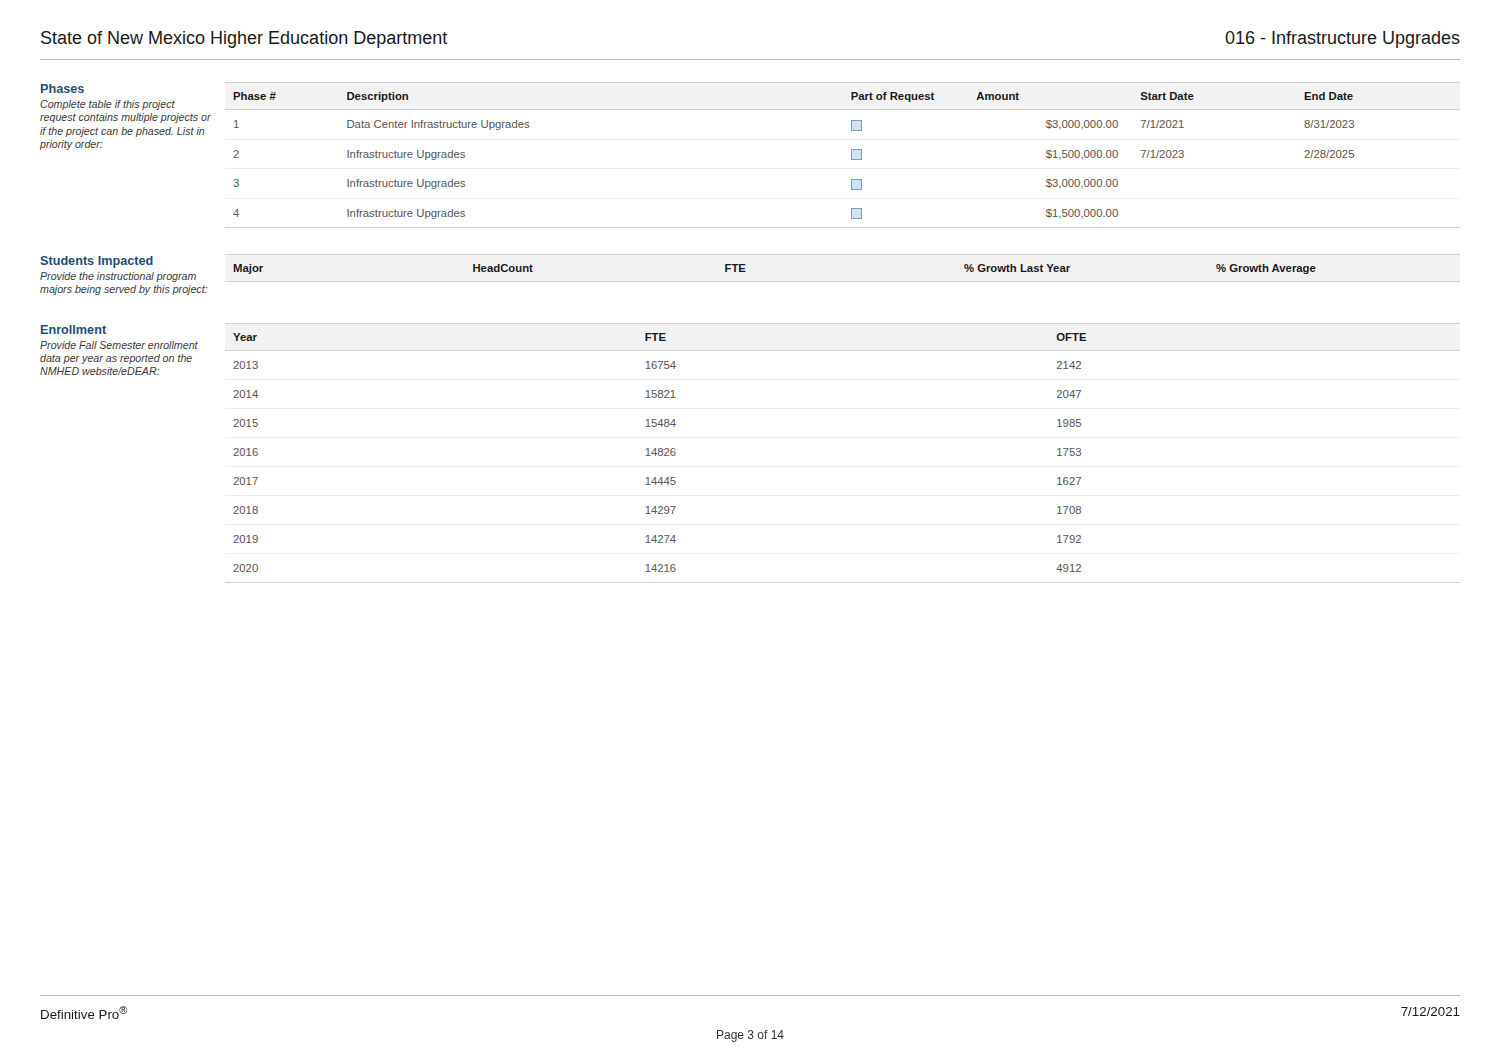State of New Mexico Higher Education Department
016 - Infrastructure Upgrades
Phases
Complete table if this project request contains multiple projects or if the project can be phased. List in priority order:
| Phase # | Description | Part of Request | Amount | Start Date | End Date |
| --- | --- | --- | --- | --- | --- |
| 1 | Data Center Infrastructure Upgrades | | $3,000,000.00 | 7/1/2021 | 8/31/2023 |
| 2 | Infrastructure Upgrades | | $1,500,000.00 | 7/1/2023 | 2/28/2025 |
| 3 | Infrastructure Upgrades | | $3,000,000.00 | | |
| 4 | Infrastructure Upgrades | | $1,500,000.00 | | |
Students Impacted
Provide the instructional program majors being served by this project:
| Major | HeadCount | FTE | % Growth Last Year | % Growth Average |
| --- | --- | --- | --- | --- |
Enrollment
Provide Fall Semester enrollment data per year as reported on the NMHED website/eDEAR:
| Year | FTE | OFTE |
| --- | --- | --- |
| 2013 | 16754 | 2142 |
| 2014 | 15821 | 2047 |
| 2015 | 15484 | 1985 |
| 2016 | 14826 | 1753 |
| 2017 | 14445 | 1627 |
| 2018 | 14297 | 1708 |
| 2019 | 14274 | 1792 |
| 2020 | 14216 | 4912 |
Definitive Pro®
7/12/2021
Page 3 of 14